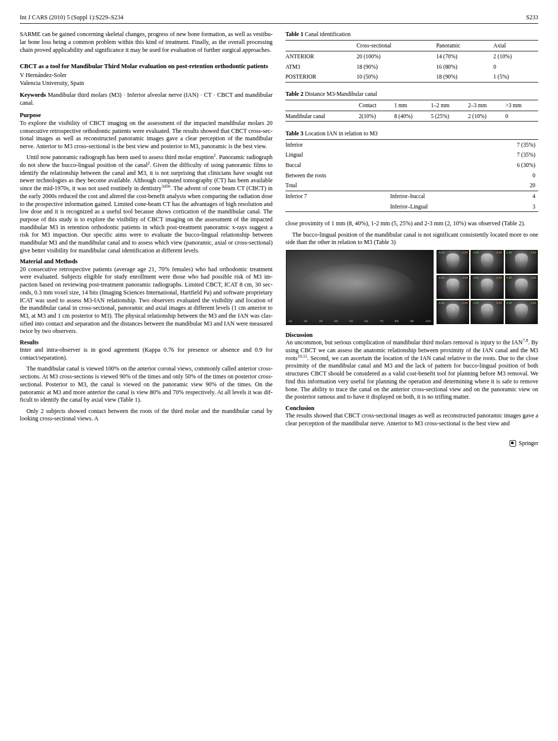Int J CARS (2010) 5 (Suppl 1):S229–S234 S233
SARME can be gained concerning skeletal changes, progress of new bone formation, as well as vestibular bone loss being a common problem within this kind of treatment. Finally, as the overall processing chain proved applicability and significance it may be used for evaluation of further surgical approaches.
CBCT as a tool for Mandibular Third Molar evaluation on post-retention orthodontic patients
V Hernández-Soler
Valencia University, Spain
Keywords Mandibular third molars (M3) · Inferior alveolar nerve (IAN) · CT · CBCT and mandibular canal.
Purpose
To explore the visibility of CBCT imaging on the assessment of the impacted mandibular molars 20 consecutive retrospective orthodontic patients were evaluated. The results showed that CBCT cross-sectional images as well as reconstructed panoramic images gave a clear perception of the mandibular nerve. Anterior to M3 cross-sectional is the best view and posterior to M3, panoramic is the best view.
Until now panoramic radiograph has been used to assess third molar eruption1. Panoramic radiograph do not show the bucco-lingual position of the canal2. Given the difficulty of using panoramic films to identify the relationship between the canal and M3, it is not surprising that clinicians have sought out newer technologies as they become available. Although computed tomography (CT) has been available since the mid-1970s, it was not used routinely in dentistry3456. The advent of cone beam CT (CBCT) in the early 2000s reduced the cost and altered the cost-benefit analysis when comparing the radiation dose to the prospective information gained. Limited cone-beam CT has the advantages of high resolution and low dose and it is recognized as a useful tool because shows cortication of the mandibular canal. The purpose of this study is to explore the visibility of CBCT imaging on the assessment of the impacted mandibular M3 in retention orthodontic patients in which post-treatment panoramic x-rays suggest a risk for M3 impaction. Our specific aims were to evaluate the bucco-lingual relationship between mandibular M3 and the mandibular canal and to assess which view (panoramic, axial or cross-sectional) give better visibility for mandibular canal identification at different levels.
Material and Methods
20 consecutive retrospective patients (average age 21, 70% females) who had orthodontic treatment were evaluated. Subjects eligible for study enrollment were those who had possible risk of M3 impaction based on reviewing post-treatment panoramic radiographs. Limited CBCT, ICAT 8 cm, 30 seconds, 0.3 mm voxel size, 14 bits (Imaging Sciences International, Hartfield Pa) and software proprietary ICAT was used to assess M3-IAN relationship. Two observers evaluated the visibility and location of the mandibular canal in cross-sectional, panoramic and axial images at different levels (1 cm anterior to M3, at M3 and 1 cm posterior to M3). The physical relationship between the M3 and the IAN was classified into contact and separation and the distances between the mandibular M3 and IAN were measured twice by two observers.
Results
Inter and intra-observer is in good agreement (Kappa 0.76 for presence or absence and 0.9 for contact/separation).
The mandibular canal is viewed 100% on the anterior coronal views, commonly called anterior cross-sections. At M3 cross-sections is viewed 90% of the times and only 50% of the times on posterior cross-sectional. Posterior to M3, the canal is viewed on the panoramic view 90% of the times. On the panoramic at M3 and more anterior the canal is view 80% and 70% respectively. At all levels it was difficult to identify the canal by axial view (Table 1).
Only 2 subjects showed contact between the roots of the third molar and the mandibular canal by looking cross-sectional views. A
Table 1 Canal identification
| | Cross-sectional | Panoramic | Axial |
| --- | --- | --- | --- |
| ANTERIOR | 20 (100%) | 14 (70%) | 2 (10%) |
| ATM3 | 18 (90%) | 16 (80%) | 0 |
| POSTERIOR | 10 (50%) | 18 (90%) | 1 (5%) |
Table 2 Distance M3-Mandibular canal
| | Contact | 1 mm | 1–2 mm | 2–3 mm | >3 mm |
| --- | --- | --- | --- | --- | --- |
| Mandibular canal | 2(10%) | 8 (40%) | 5 (25%) | 2 (10%) | 0 |
Table 3 Location IAN in relation to M3
| Inferior | | 7 (35%) |
| Lingual | | 7 (35%) |
| Buccal | | 6 (30%) |
| Between the roots | | 0 |
| Total | | 20 |
| Inferior 7 | Inferior–buccal | 4 |
| | Inferior–Lingual | 3 |
close proximity of 1 mm (8, 40%), 1-2 mm (5, 25%) and 2-3 mm (2, 10%) was observed (Table 2).
The bucco-lingual position of the mandibular canal is not significant consistently located more to one side than the other in relation to M3 (Table 3)
102030405060708090100
-6.00-3.00
-3.000.00
0.003.00
-6.00-3.00
-3.000.00
0.003.00
-6.00-3.00
-3.000.00
0.003.00
Discussion
An uncommon, but serious complication of mandibular third molars removal is injury to the IAN7,8. By using CBCT we can assess the anatomic relationship between proximity of the IAN canal and the M3 roots10,11. Second, we can ascertain the location of the IAN canal relative to the roots. Due to the close proximity of the mandibular canal and M3 and the lack of pattern for bucco-lingual position of both structures CBCT should be considered as a valid cost-benefit tool for planning before M3 removal. We find this information very useful for planning the operation and determining where it is safe to remove bone. The ability to trace the canal on the anterior cross-sectional view and on the panoramic view on the posterior ramous and to have it displayed on both, it is no trifling matter.
Conclusion
The results showed that CBCT cross-sectional images as well as reconstructed panoramic images gave a clear perception of the mandibular nerve. Anterior to M3 cross-sectional is the best view and
Springer